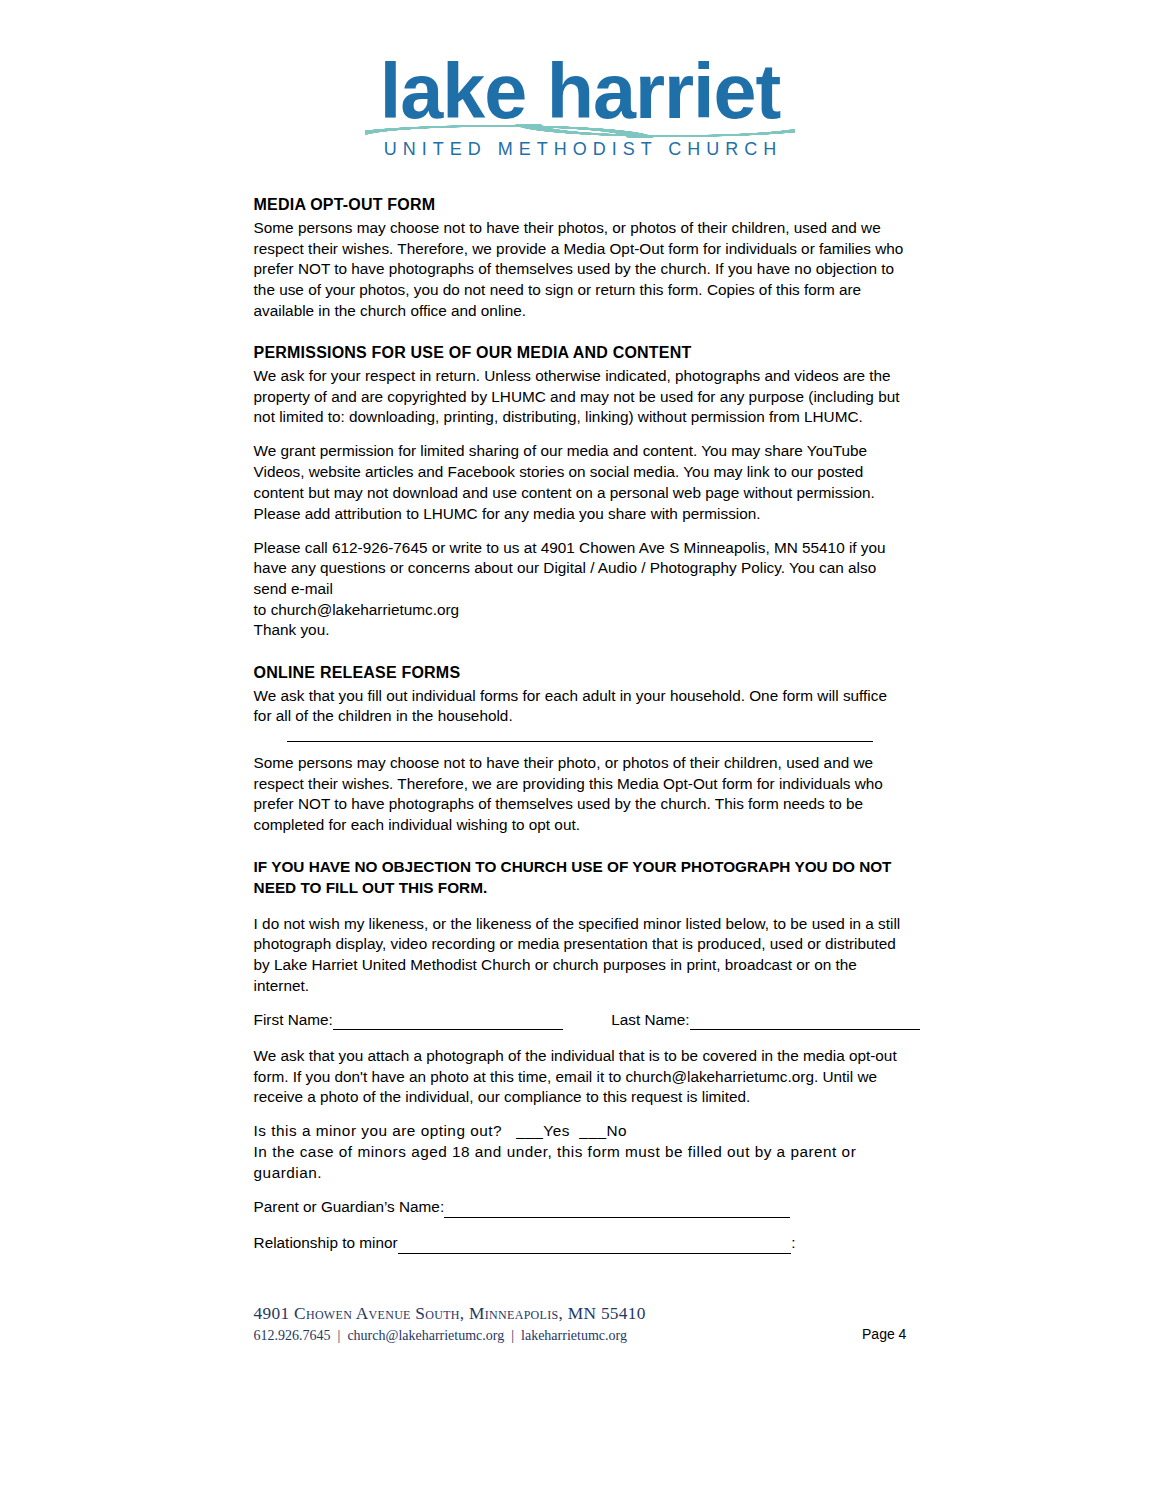lake harriet UNITED METHODIST CHURCH
MEDIA OPT-OUT FORM
Some persons may choose not to have their photos, or photos of their children, used and we respect their wishes. Therefore, we provide a Media Opt-Out form for individuals or families who prefer NOT to have photographs of themselves used by the church. If you have no objection to the use of your photos, you do not need to sign or return this form. Copies of this form are available in the church office and online.
PERMISSIONS FOR USE OF OUR MEDIA AND CONTENT
We ask for your respect in return. Unless otherwise indicated, photographs and videos are the property of and are copyrighted by LHUMC and may not be used for any purpose (including but not limited to: downloading, printing, distributing, linking) without permission from LHUMC.
We grant permission for limited sharing of our media and content. You may share YouTube Videos, website articles and Facebook stories on social media. You may link to our posted content but may not download and use content on a personal web page without permission. Please add attribution to LHUMC for any media you share with permission.
Please call 612-926-7645 or write to us at 4901 Chowen Ave S Minneapolis, MN 55410 if you have any questions or concerns about our Digital / Audio / Photography Policy. You can also send e-mail
to church@lakeharrietumc.org
Thank you.
ONLINE RELEASE FORMS
We ask that you fill out individual forms for each adult in your household. One form will suffice for all of the children in the household.
Some persons may choose not to have their photo, or photos of their children, used and we respect their wishes. Therefore, we are providing this Media Opt-Out form for individuals who prefer NOT to have photographs of themselves used by the church. This form needs to be completed for each individual wishing to opt out.
IF YOU HAVE NO OBJECTION TO CHURCH USE OF YOUR PHOTOGRAPH YOU DO NOT NEED TO FILL OUT THIS FORM.
I do not wish my likeness, or the likeness of the specified minor listed below, to be used in a still photograph display, video recording or media presentation that is produced, used or distributed by Lake Harriet United Methodist Church or church purposes in print, broadcast or on the internet.
First Name:
Last Name:
We ask that you attach a photograph of the individual that is to be covered in the media opt-out form. If you don't have an photo at this time, email it to church@lakeharrietumc.org. Until we receive a photo of the individual, our compliance to this request is limited.
Is this a minor you are opting out? ___Yes ___No
In the case of minors aged 18 and under, this form must be filled out by a parent or guardian.
Parent or Guardian’s Name:
Relationship to minor :
4901 Chowen Avenue South, Minneapolis, MN 55410
612.926.7645 | church@lakeharrietumc.org | lakeharrietumc.org
Page 4